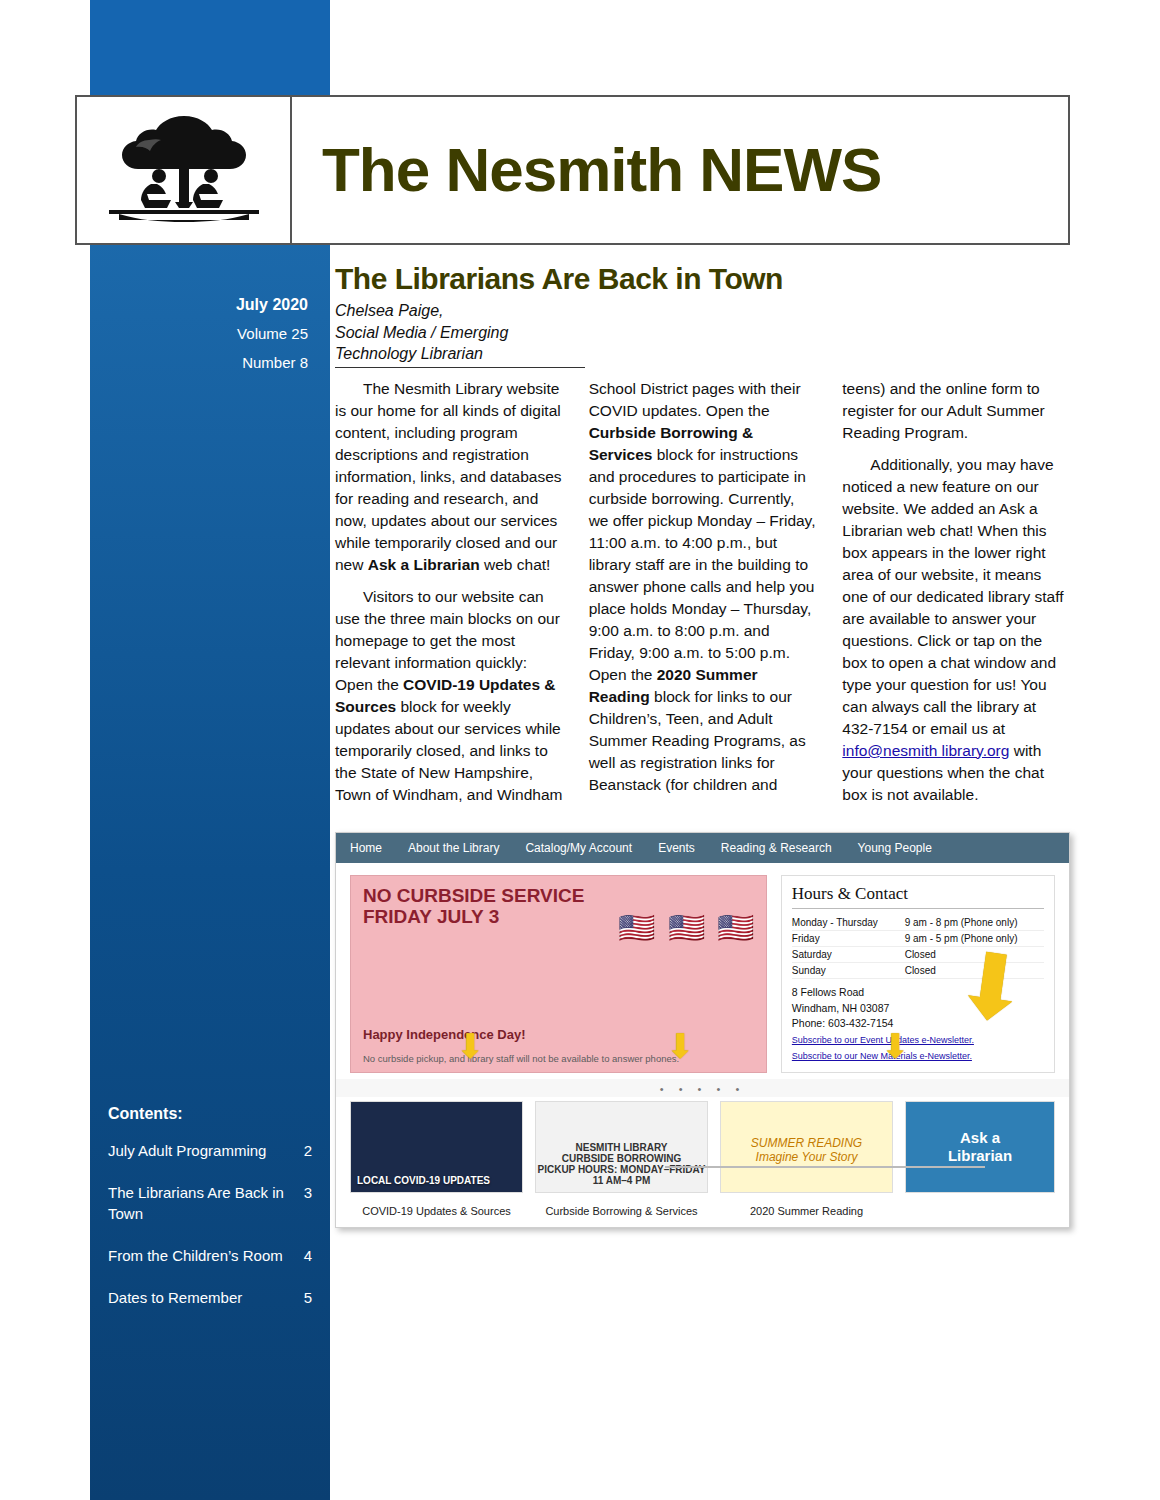The Nesmith NEWS
July 2020
Volume 25
Number 8
Contents:
July Adult Programming 2
The Librarians Are Back in Town 3
From the Children’s Room 4
Dates to Remember 5
The Librarians Are Back in Town
Chelsea Paige,
Social Media / Emerging Technology Librarian
The Nesmith Library website is our home for all kinds of digital content, including program descriptions and registration information, links, and databases for reading and research, and now, updates about our services while temporarily closed and our new Ask a Librarian web chat!
Visitors to our website can use the three main blocks on our homepage to get the most relevant information quickly: Open the COVID-19 Updates & Sources block for weekly updates about our services while temporarily closed, and links to the State of New Hampshire, Town of Windham, and Windham School District pages with their COVID updates. Open the Curbside Borrowing & Services block for instructions and procedures to participate in curbside borrowing. Currently, we offer pickup Monday – Friday, 11:00 a.m. to 4:00 p.m., but library staff are in the building to answer phone calls and help you place holds Monday – Thursday, 9:00 a.m. to 8:00 p.m. and Friday, 9:00 a.m. to 5:00 p.m. Open the 2020 Summer Reading block for links to our Children’s, Teen, and Adult Summer Reading Programs, as well as registration links for Beanstack (for children and teens) and the online form to register for our Adult Summer Reading Program.
Additionally, you may have noticed a new feature on our website. We added an Ask a Librarian web chat! When this box appears in the lower right area of our website, it means one of our dedicated library staff are available to answer your questions. Click or tap on the box to open a chat window and type your question for us! You can always call the library at 432-7154 or email us at info@nesmith library.org with your questions when the chat box is not available.
Home About the Library Catalog/My Account Events Reading & Research Young People
NO CURBSIDE SERVICE
FRIDAY JULY 3
🇺🇸 🇺🇸 🇺🇸
Happy Independence Day!
No curbside pickup, and library staff will not be available to answer phones.
Hours & Contact
| Monday - Thursday | 9 am - 8 pm (Phone only) |
| Friday | 9 am - 5 pm (Phone only) |
| Saturday | Closed |
| Sunday | Closed |
8 Fellows Road
Windham, NH 03087
Phone: 603-432-7154
Subscribe to our Event Updates e-Newsletter.
Subscribe to our New Materials e-Newsletter.
• • • • •
LOCAL COVID-19 UPDATES
NESMITH LIBRARY
CURBSIDE BORROWING
PICKUP HOURS: MONDAY–FRIDAY 11 AM–4 PM
SUMMER READING
Imagine Your Story
Ask a
Librarian
COVID-19 Updates & Sources
Curbside Borrowing & Services
2020 Summer Reading
⬇ ⬇ ⬇ ⬇